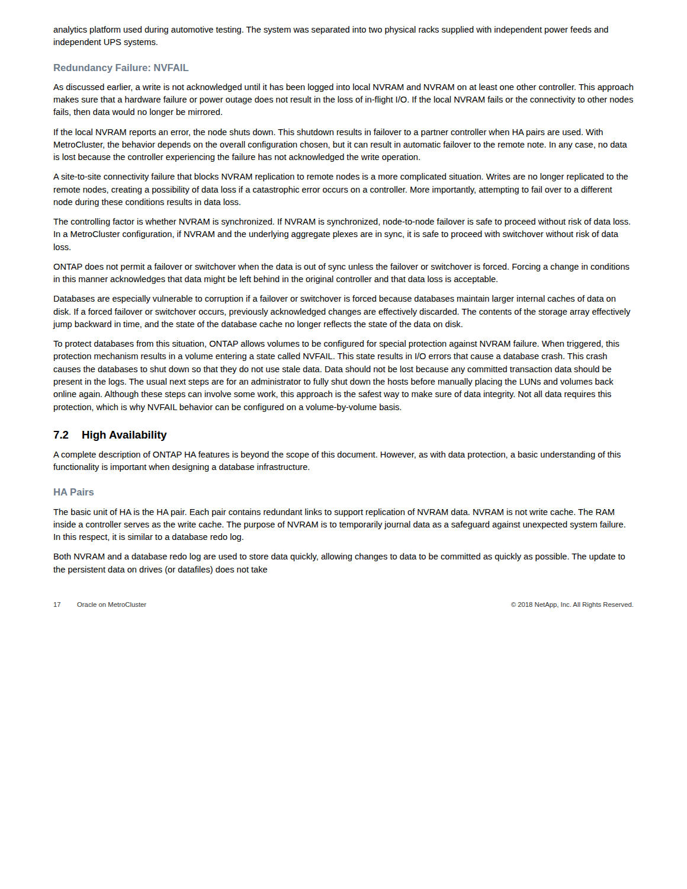analytics platform used during automotive testing. The system was separated into two physical racks supplied with independent power feeds and independent UPS systems.
Redundancy Failure: NVFAIL
As discussed earlier, a write is not acknowledged until it has been logged into local NVRAM and NVRAM on at least one other controller. This approach makes sure that a hardware failure or power outage does not result in the loss of in-flight I/O. If the local NVRAM fails or the connectivity to other nodes fails, then data would no longer be mirrored.
If the local NVRAM reports an error, the node shuts down. This shutdown results in failover to a partner controller when HA pairs are used. With MetroCluster, the behavior depends on the overall configuration chosen, but it can result in automatic failover to the remote note. In any case, no data is lost because the controller experiencing the failure has not acknowledged the write operation.
A site-to-site connectivity failure that blocks NVRAM replication to remote nodes is a more complicated situation. Writes are no longer replicated to the remote nodes, creating a possibility of data loss if a catastrophic error occurs on a controller. More importantly, attempting to fail over to a different node during these conditions results in data loss.
The controlling factor is whether NVRAM is synchronized. If NVRAM is synchronized, node-to-node failover is safe to proceed without risk of data loss. In a MetroCluster configuration, if NVRAM and the underlying aggregate plexes are in sync, it is safe to proceed with switchover without risk of data loss.
ONTAP does not permit a failover or switchover when the data is out of sync unless the failover or switchover is forced. Forcing a change in conditions in this manner acknowledges that data might be left behind in the original controller and that data loss is acceptable.
Databases are especially vulnerable to corruption if a failover or switchover is forced because databases maintain larger internal caches of data on disk. If a forced failover or switchover occurs, previously acknowledged changes are effectively discarded. The contents of the storage array effectively jump backward in time, and the state of the database cache no longer reflects the state of the data on disk.
To protect databases from this situation, ONTAP allows volumes to be configured for special protection against NVRAM failure. When triggered, this protection mechanism results in a volume entering a state called NVFAIL. This state results in I/O errors that cause a database crash. This crash causes the databases to shut down so that they do not use stale data. Data should not be lost because any committed transaction data should be present in the logs. The usual next steps are for an administrator to fully shut down the hosts before manually placing the LUNs and volumes back online again. Although these steps can involve some work, this approach is the safest way to make sure of data integrity. Not all data requires this protection, which is why NVFAIL behavior can be configured on a volume-by-volume basis.
7.2 High Availability
A complete description of ONTAP HA features is beyond the scope of this document. However, as with data protection, a basic understanding of this functionality is important when designing a database infrastructure.
HA Pairs
The basic unit of HA is the HA pair. Each pair contains redundant links to support replication of NVRAM data. NVRAM is not write cache. The RAM inside a controller serves as the write cache. The purpose of NVRAM is to temporarily journal data as a safeguard against unexpected system failure. In this respect, it is similar to a database redo log.
Both NVRAM and a database redo log are used to store data quickly, allowing changes to data to be committed as quickly as possible. The update to the persistent data on drives (or datafiles) does not take
17 Oracle on MetroCluster © 2018 NetApp, Inc. All Rights Reserved.